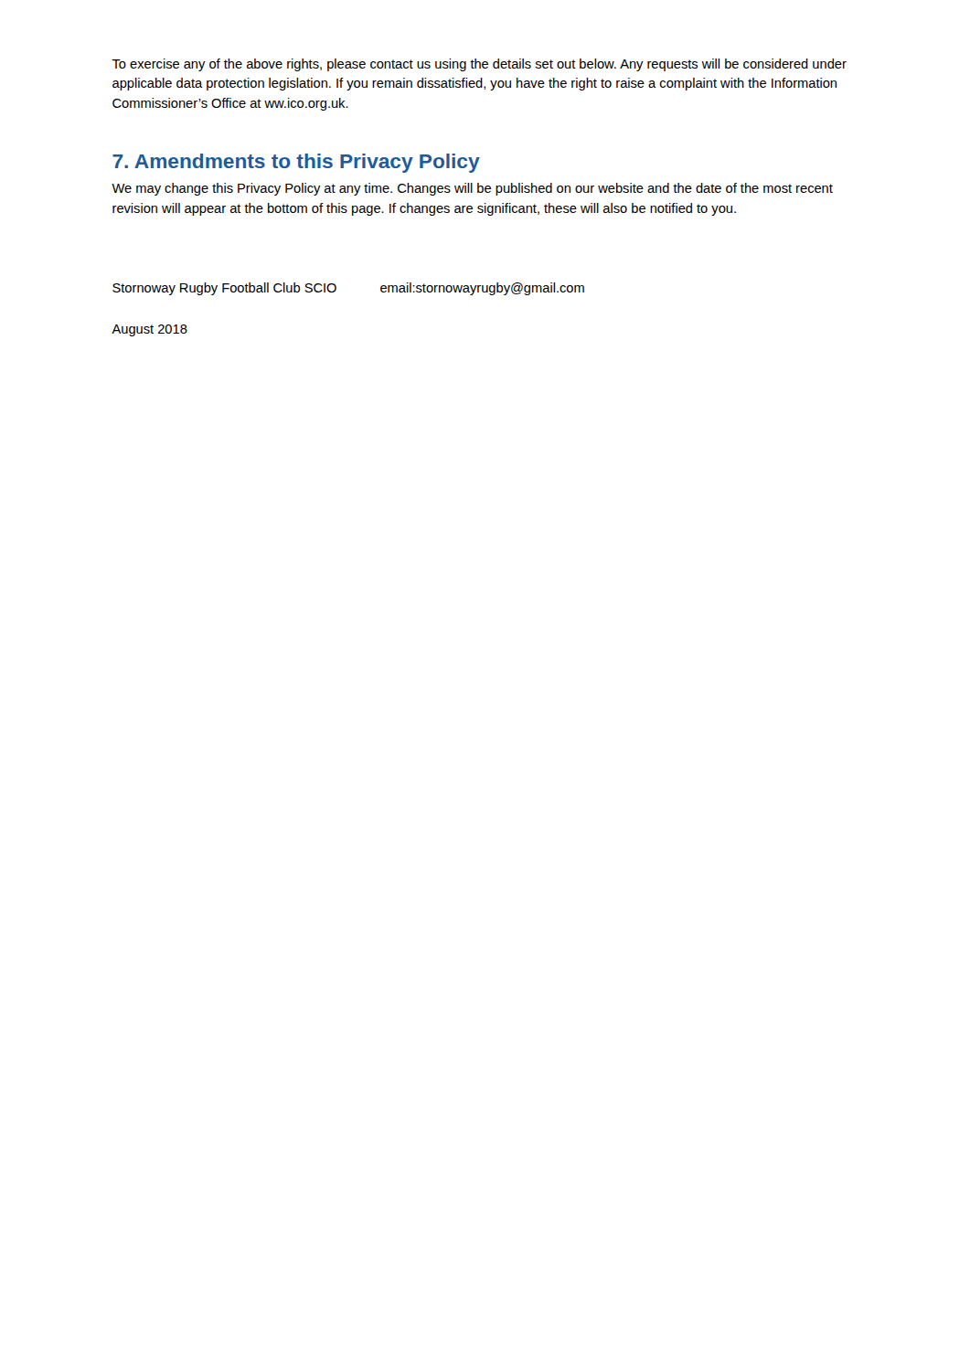To exercise any of the above rights, please contact us using the details set out below. Any requests will be considered under applicable data protection legislation. If you remain dissatisfied, you have the right to raise a complaint with the Information Commissioner’s Office at ww.ico.org.uk.
7. Amendments to this Privacy Policy
We may change this Privacy Policy at any time. Changes will be published on our website and the date of the most recent revision will appear at the bottom of this page. If changes are significant, these will also be notified to you.
Stornoway Rugby Football Club SCIOemail:stornowayrugby@gmail.com
August 2018